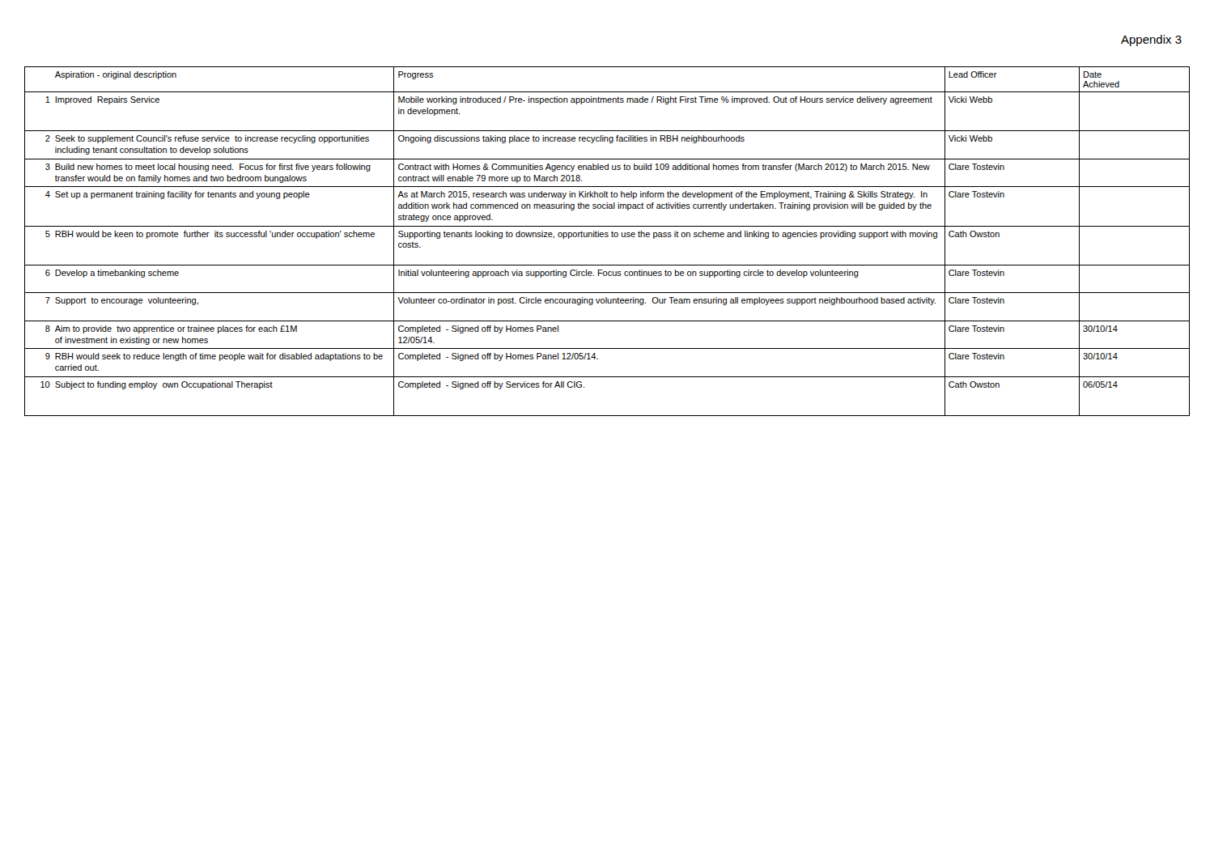Appendix 3
| | Aspiration - original description | Progress | Lead Officer | Date Achieved |
| --- | --- | --- | --- | --- |
| 1 | Improved Repairs Service | Mobile working introduced / Pre- inspection appointments made / Right First Time % improved. Out of Hours service delivery agreement in development. | Vicki Webb | |
| 2 | Seek to supplement Council's refuse service to increase recycling opportunities including tenant consultation to develop solutions | Ongoing discussions taking place to increase recycling facilities in RBH neighbourhoods | Vicki Webb | |
| 3 | Build new homes to meet local housing need. Focus for first five years following transfer would be on family homes and two bedroom bungalows | Contract with Homes & Communities Agency enabled us to build 109 additional homes from transfer (March 2012) to March 2015. New contract will enable 79 more up to March 2018. | Clare Tostevin | |
| 4 | Set up a permanent training facility for tenants and young people | As at March 2015, research was underway in Kirkholt to help inform the development of the Employment, Training & Skills Strategy. In addition work had commenced on measuring the social impact of activities currently undertaken. Training provision will be guided by the strategy once approved. | Clare Tostevin | |
| 5 | RBH would be keen to promote further its successful 'under occupation' scheme | Supporting tenants looking to downsize, opportunities to use the pass it on scheme and linking to agencies providing support with moving costs. | Cath Owston | |
| 6 | Develop a timebanking scheme | Initial volunteering approach via supporting Circle. Focus continues to be on supporting circle to develop volunteering | Clare Tostevin | |
| 7 | Support to encourage volunteering, | Volunteer co-ordinator in post. Circle encouraging volunteering. Our Team ensuring all employees support neighbourhood based activity. | Clare Tostevin | |
| 8 | Aim to provide two apprentice or trainee places for each £1M of investment in existing or new homes | Completed - Signed off by Homes Panel 12/05/14. | Clare Tostevin | 30/10/14 |
| 9 | RBH would seek to reduce length of time people wait for disabled adaptations to be carried out. | Completed - Signed off by Homes Panel 12/05/14. | Clare Tostevin | 30/10/14 |
| 10 | Subject to funding employ own Occupational Therapist | Completed - Signed off by Services for All CIG. | Cath Owston | 06/05/14 |